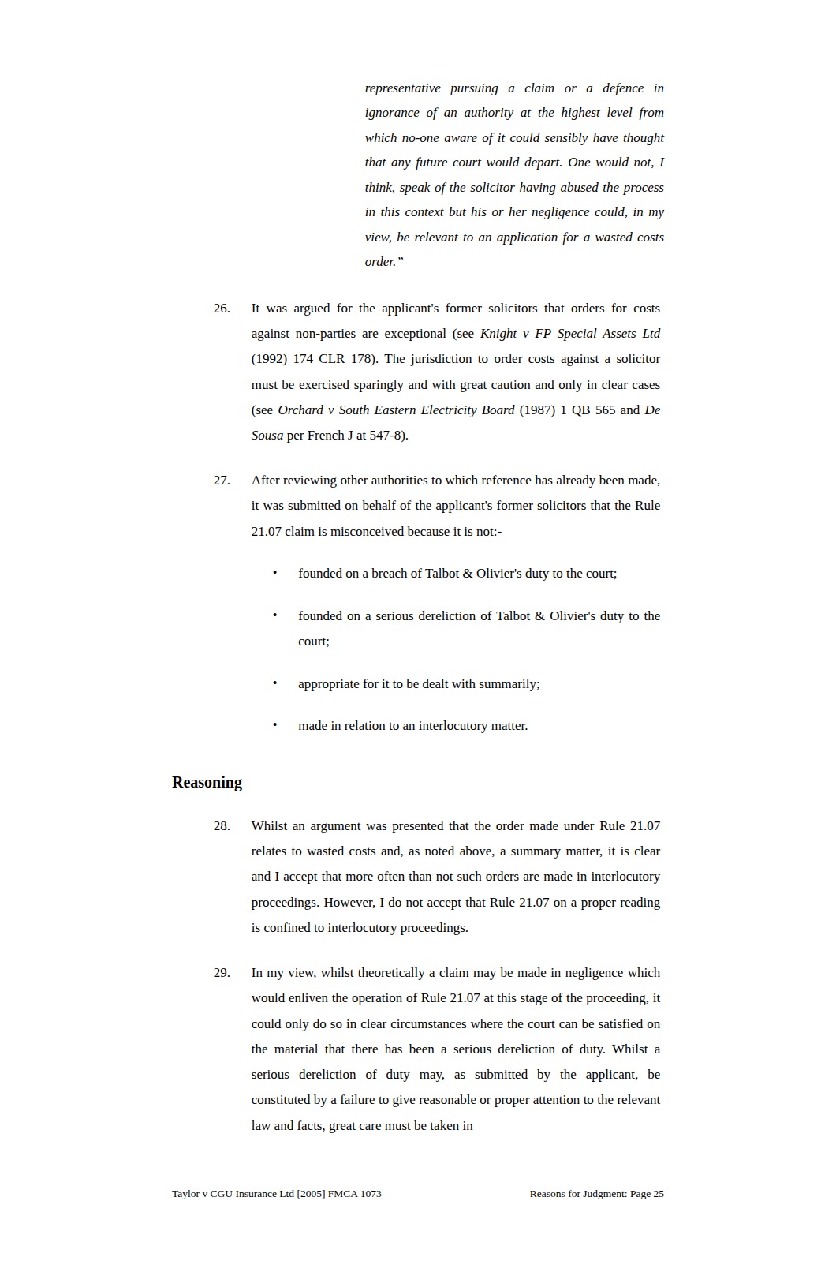representative pursuing a claim or a defence in ignorance of an authority at the highest level from which no-one aware of it could sensibly have thought that any future court would depart. One would not, I think, speak of the solicitor having abused the process in this context but his or her negligence could, in my view, be relevant to an application for a wasted costs order.”
26.
It was argued for the applicant's former solicitors that orders for costs against non-parties are exceptional (see Knight v FP Special Assets Ltd (1992) 174 CLR 178). The jurisdiction to order costs against a solicitor must be exercised sparingly and with great caution and only in clear cases (see Orchard v South Eastern Electricity Board (1987) 1 QB 565 and De Sousa per French J at 547-8).
27.
After reviewing other authorities to which reference has already been made, it was submitted on behalf of the applicant's former solicitors that the Rule 21.07 claim is misconceived because it is not:-
founded on a breach of Talbot & Olivier's duty to the court;
founded on a serious dereliction of Talbot & Olivier's duty to the court;
appropriate for it to be dealt with summarily;
made in relation to an interlocutory matter.
Reasoning
28.
Whilst an argument was presented that the order made under Rule 21.07 relates to wasted costs and, as noted above, a summary matter, it is clear and I accept that more often than not such orders are made in interlocutory proceedings. However, I do not accept that Rule 21.07 on a proper reading is confined to interlocutory proceedings.
29.
In my view, whilst theoretically a claim may be made in negligence which would enliven the operation of Rule 21.07 at this stage of the proceeding, it could only do so in clear circumstances where the court can be satisfied on the material that there has been a serious dereliction of duty. Whilst a serious dereliction of duty may, as submitted by the applicant, be constituted by a failure to give reasonable or proper attention to the relevant law and facts, great care must be taken in
Taylor v CGU Insurance Ltd [2005] FMCA 1073
Reasons for Judgment: Page 25